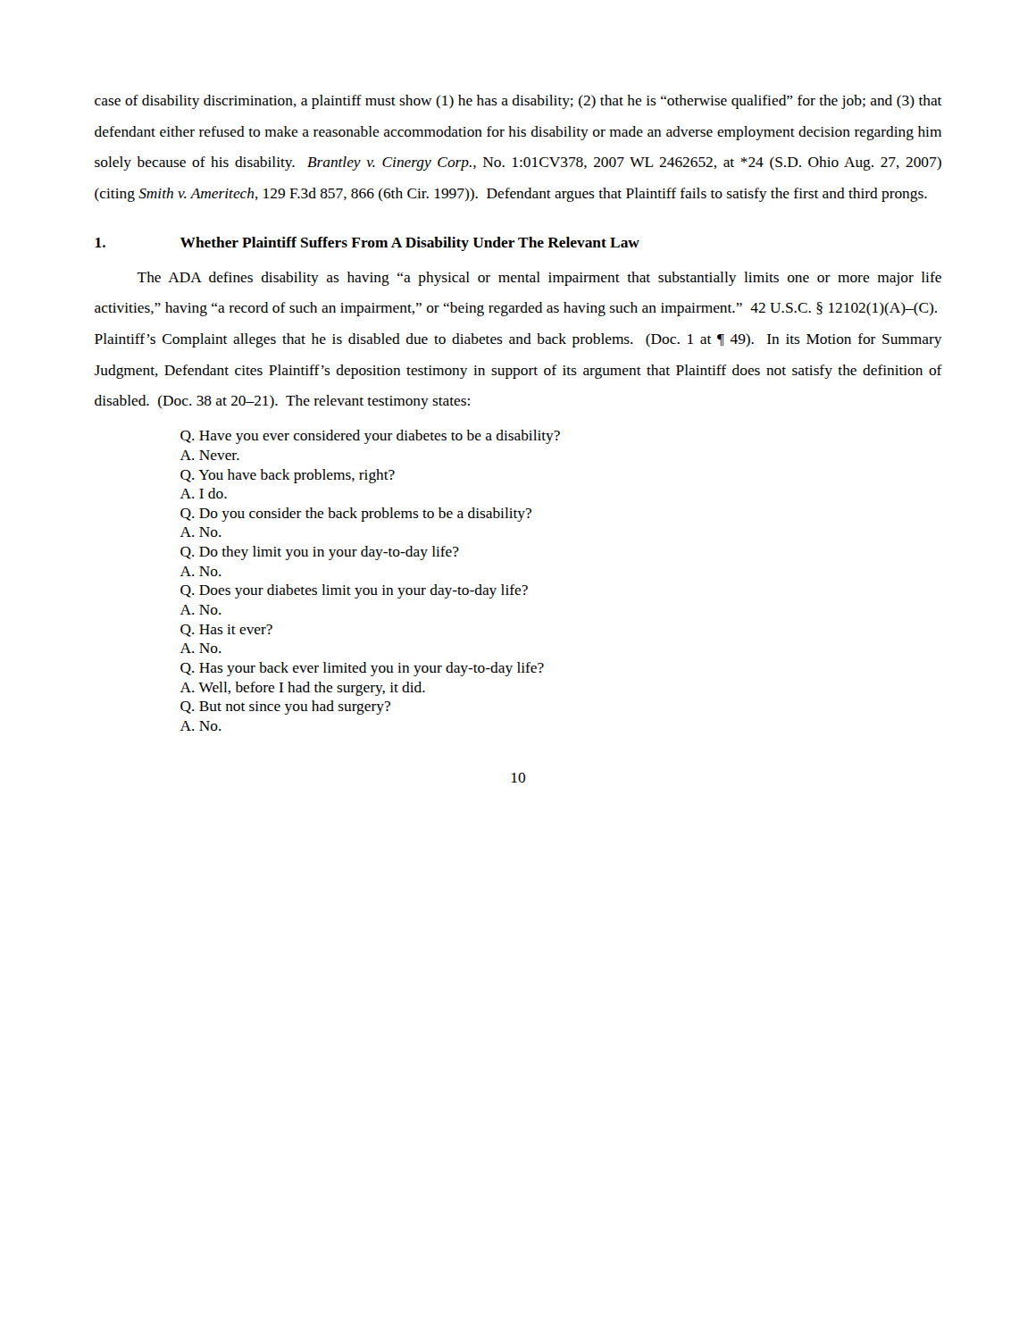case of disability discrimination, a plaintiff must show (1) he has a disability; (2) that he is “otherwise qualified” for the job; and (3) that defendant either refused to make a reasonable accommodation for his disability or made an adverse employment decision regarding him solely because of his disability. Brantley v. Cinergy Corp., No. 1:01CV378, 2007 WL 2462652, at *24 (S.D. Ohio Aug. 27, 2007) (citing Smith v. Ameritech, 129 F.3d 857, 866 (6th Cir. 1997)). Defendant argues that Plaintiff fails to satisfy the first and third prongs.
1. Whether Plaintiff Suffers From A Disability Under The Relevant Law
The ADA defines disability as having “a physical or mental impairment that substantially limits one or more major life activities,” having “a record of such an impairment,” or “being regarded as having such an impairment.” 42 U.S.C. § 12102(1)(A)–(C). Plaintiff’s Complaint alleges that he is disabled due to diabetes and back problems. (Doc. 1 at ¶ 49). In its Motion for Summary Judgment, Defendant cites Plaintiff’s deposition testimony in support of its argument that Plaintiff does not satisfy the definition of disabled. (Doc. 38 at 20–21). The relevant testimony states:
Q. Have you ever considered your diabetes to be a disability?
A. Never.
Q. You have back problems, right?
A. I do.
Q. Do you consider the back problems to be a disability?
A. No.
Q. Do they limit you in your day-to-day life?
A. No.
Q. Does your diabetes limit you in your day-to-day life?
A. No.
Q. Has it ever?
A. No.
Q. Has your back ever limited you in your day-to-day life?
A. Well, before I had the surgery, it did.
Q. But not since you had surgery?
A. No.
10